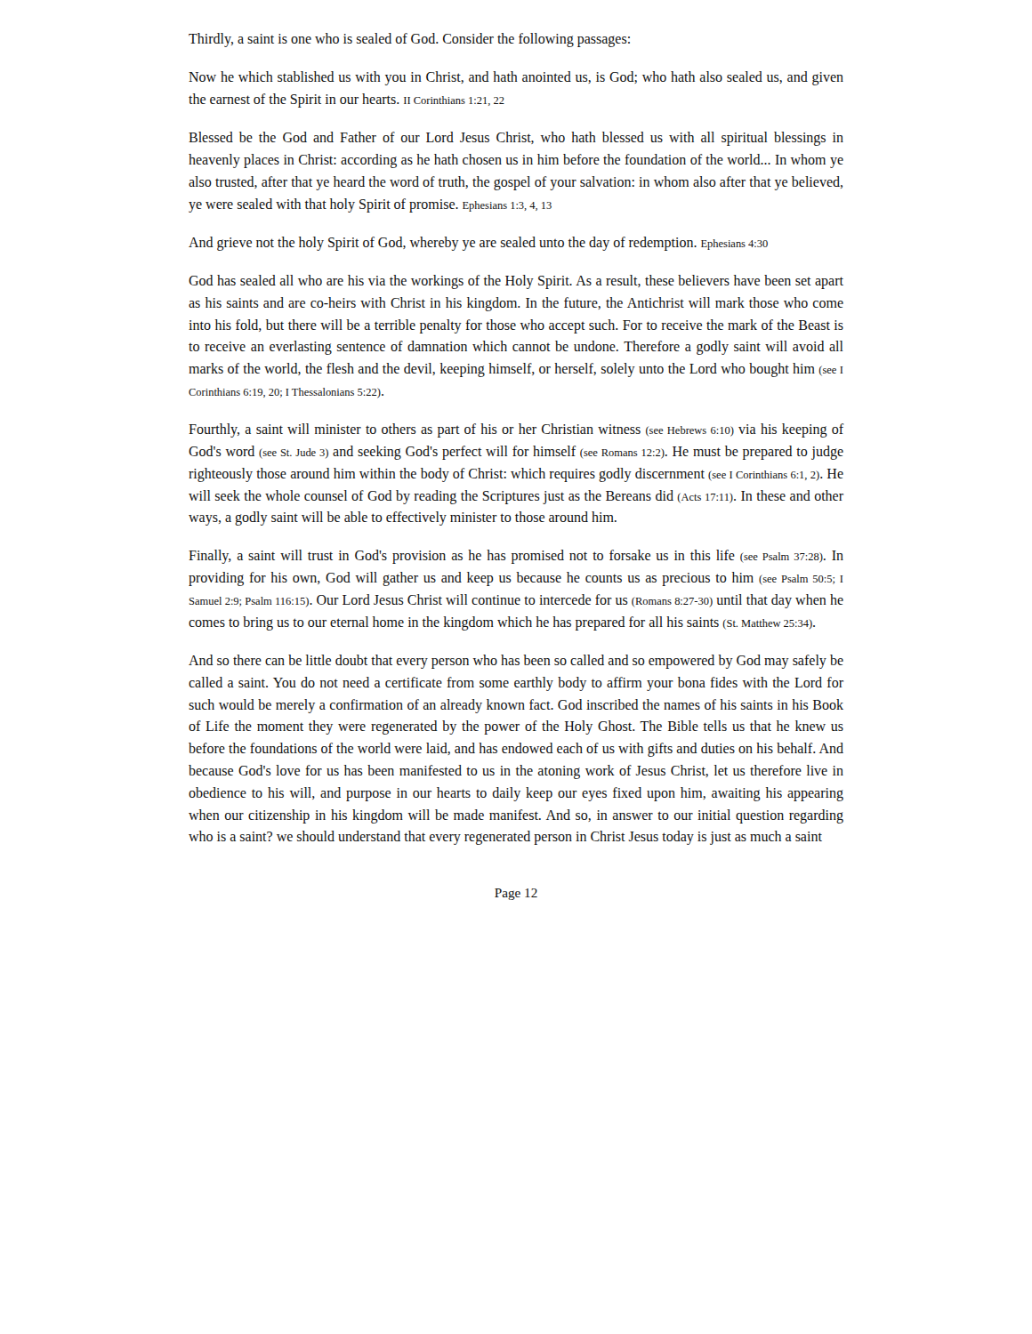Thirdly, a saint is one who is sealed of God. Consider the following passages:
Now he which stablished us with you in Christ, and hath anointed us, is God; who hath also sealed us, and given the earnest of the Spirit in our hearts. II Corinthians 1:21, 22
Blessed be the God and Father of our Lord Jesus Christ, who hath blessed us with all spiritual blessings in heavenly places in Christ: according as he hath chosen us in him before the foundation of the world... In whom ye also trusted, after that ye heard the word of truth, the gospel of your salvation: in whom also after that ye believed, ye were sealed with that holy Spirit of promise. Ephesians 1:3, 4, 13
And grieve not the holy Spirit of God, whereby ye are sealed unto the day of redemption. Ephesians 4:30
God has sealed all who are his via the workings of the Holy Spirit. As a result, these believers have been set apart as his saints and are co-heirs with Christ in his kingdom. In the future, the Antichrist will mark those who come into his fold, but there will be a terrible penalty for those who accept such. For to receive the mark of the Beast is to receive an everlasting sentence of damnation which cannot be undone. Therefore a godly saint will avoid all marks of the world, the flesh and the devil, keeping himself, or herself, solely unto the Lord who bought him (see I Corinthians 6:19, 20; I Thessalonians 5:22).
Fourthly, a saint will minister to others as part of his or her Christian witness (see Hebrews 6:10) via his keeping of God's word (see St. Jude 3) and seeking God's perfect will for himself (see Romans 12:2). He must be prepared to judge righteously those around him within the body of Christ: which requires godly discernment (see I Corinthians 6:1, 2). He will seek the whole counsel of God by reading the Scriptures just as the Bereans did (Acts 17:11). In these and other ways, a godly saint will be able to effectively minister to those around him.
Finally, a saint will trust in God's provision as he has promised not to forsake us in this life (see Psalm 37:28). In providing for his own, God will gather us and keep us because he counts us as precious to him (see Psalm 50:5; I Samuel 2:9; Psalm 116:15). Our Lord Jesus Christ will continue to intercede for us (Romans 8:27-30) until that day when he comes to bring us to our eternal home in the kingdom which he has prepared for all his saints (St. Matthew 25:34).
And so there can be little doubt that every person who has been so called and so empowered by God may safely be called a saint. You do not need a certificate from some earthly body to affirm your bona fides with the Lord for such would be merely a confirmation of an already known fact. God inscribed the names of his saints in his Book of Life the moment they were regenerated by the power of the Holy Ghost. The Bible tells us that he knew us before the foundations of the world were laid, and has endowed each of us with gifts and duties on his behalf. And because God's love for us has been manifested to us in the atoning work of Jesus Christ, let us therefore live in obedience to his will, and purpose in our hearts to daily keep our eyes fixed upon him, awaiting his appearing when our citizenship in his kingdom will be made manifest. And so, in answer to our initial question regarding who is a saint? we should understand that every regenerated person in Christ Jesus today is just as much a saint
Page 12